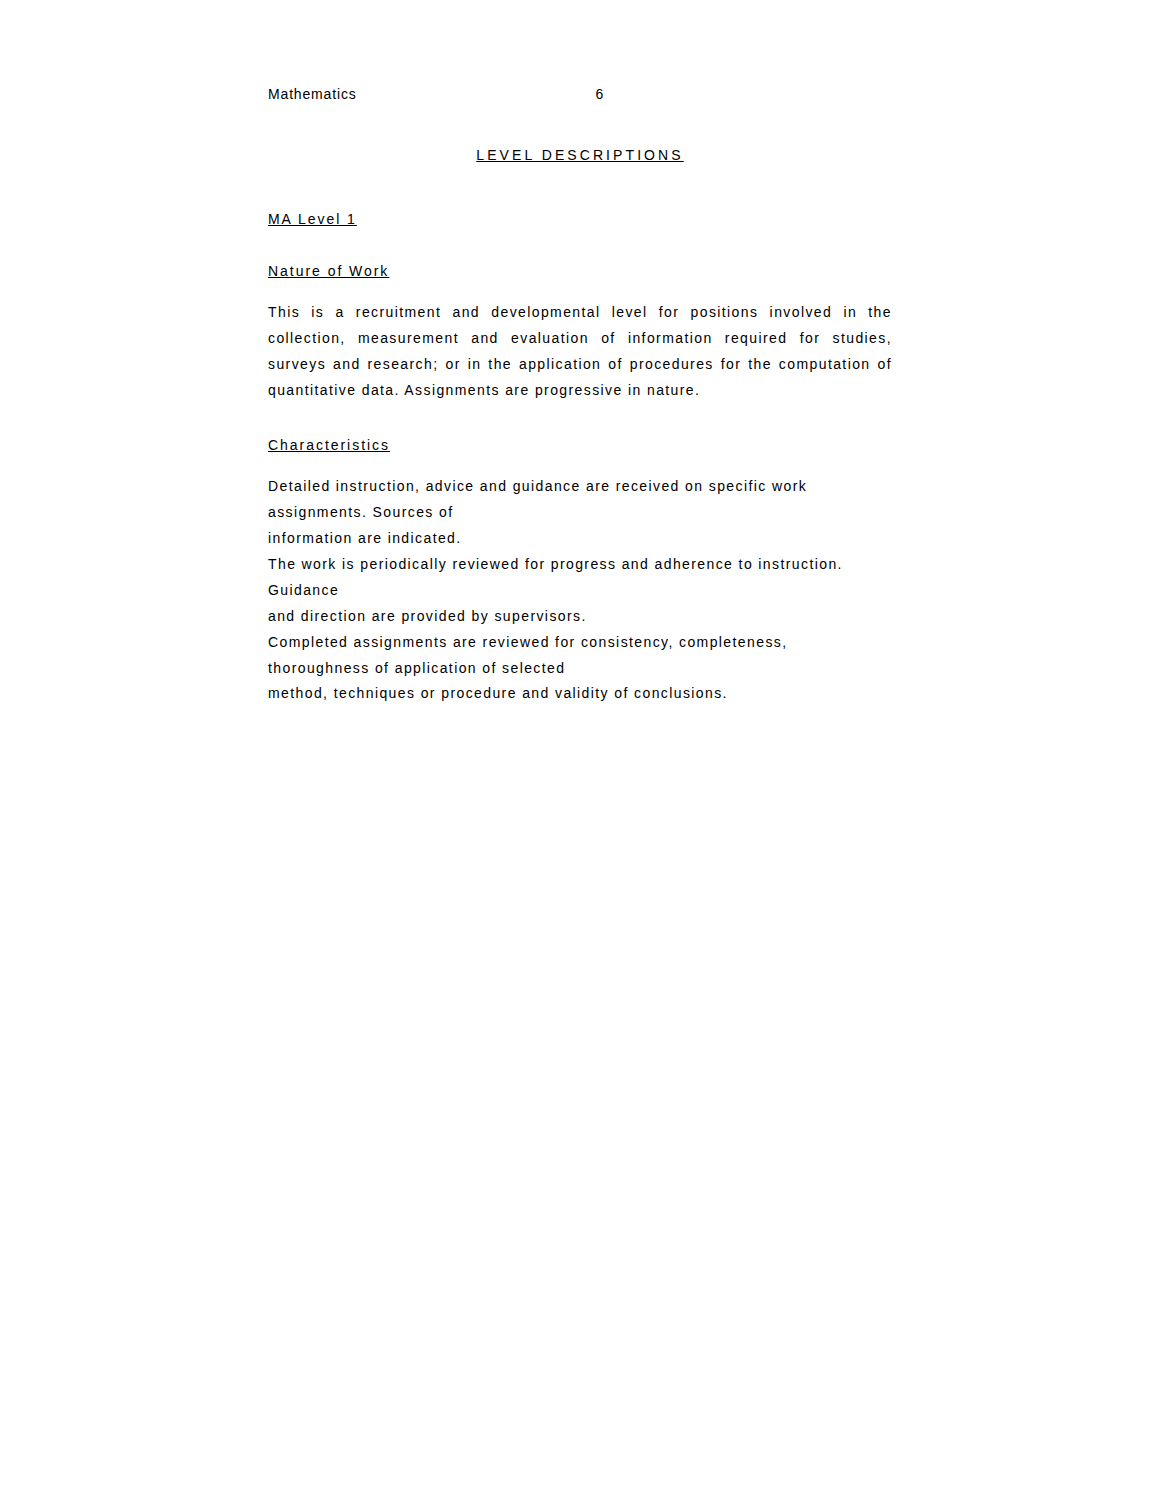Mathematics
6
LEVEL DESCRIPTIONS
MA Level 1
Nature of Work
This is a recruitment and developmental level for positions involved in the collection, measurement and evaluation of information required for studies, surveys and research; or in the application of procedures for the computation of quantitative data. Assignments are progressive in nature.
Characteristics
Detailed instruction, advice and guidance are received on specific work assignments. Sources of
information are indicated.
The work is periodically reviewed for progress and adherence to instruction. Guidance
and direction are provided by supervisors.
Completed assignments are reviewed for consistency, completeness, thoroughness of application of selected
method, techniques or procedure and validity of conclusions.